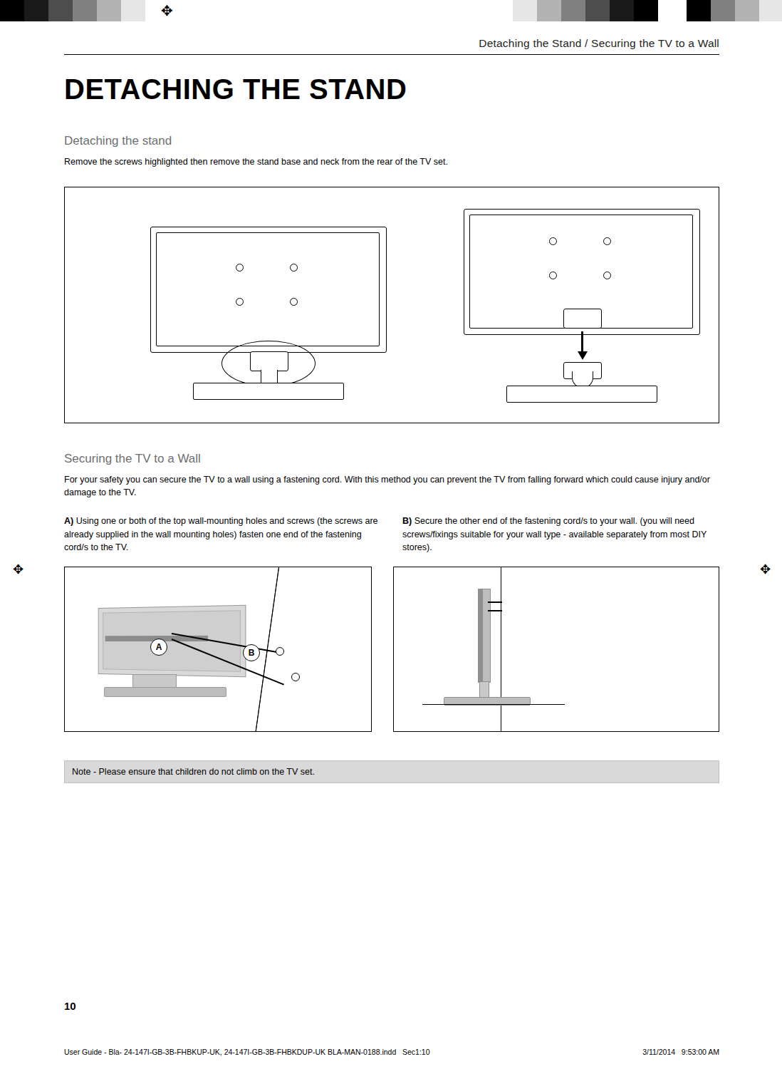✥
Detaching the Stand / Securing the TV to a Wall
DETACHING THE STAND
Detaching the stand
Remove the screws highlighted then remove the stand base and neck from the rear of the TV set.
Securing the TV to a Wall
For your safety you can secure the TV to a wall using a fastening cord. With this method you can prevent the TV from falling forward which could cause injury and/or damage to the TV.
A) Using one or both of the top wall-mounting holes and screws (the screws are already supplied in the wall mounting holes) fasten one end of the fastening cord/s to the TV.
B) Secure the other end of the fastening cord/s to your wall. (you will need screws/fixings suitable for your wall type - available separately from most DIY stores).
A
B
Note - Please ensure that children do not climb on the TV set.
10
✥
✥
User Guide - Bla- 24-147I-GB-3B-FHBKUP-UK, 24-147I-GB-3B-FHBKDUP-UK BLA-MAN-0188.indd Sec1:10
3/11/2014 9:53:00 AM